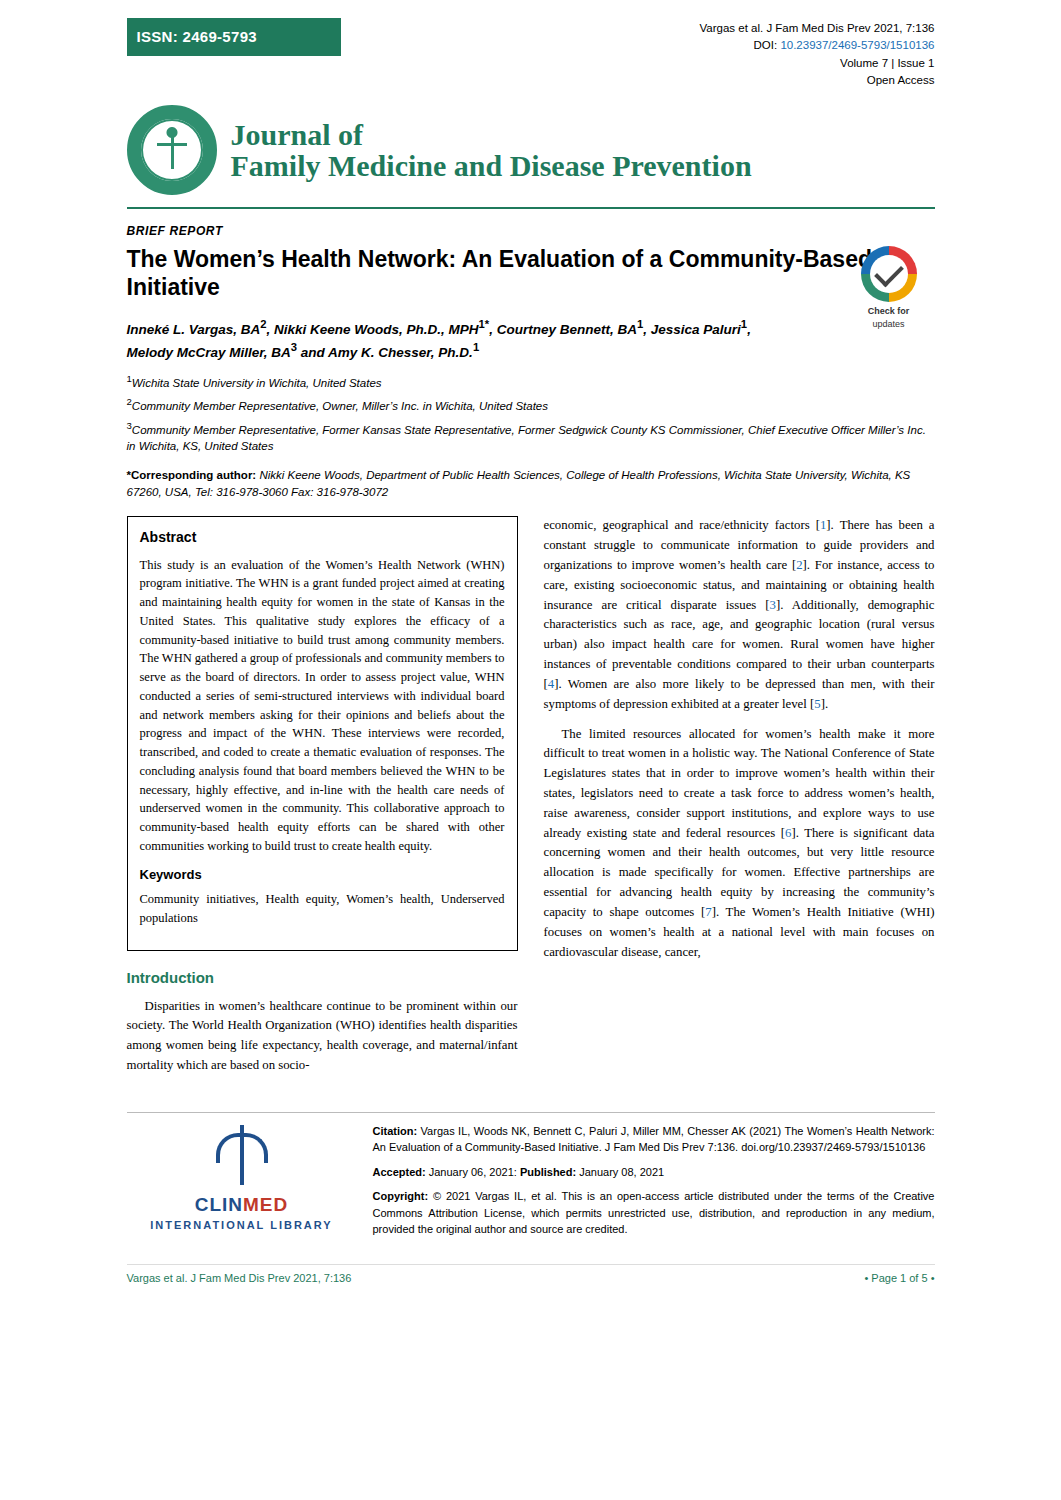ISSN: 2469-5793
Vargas et al. J Fam Med Dis Prev 2021, 7:136
DOI: 10.23937/2469-5793/1510136
Volume 7 | Issue 1
Open Access
Journal of
Family Medicine and Disease Prevention
BRIEF REPORT
The Women’s Health Network: An Evaluation of a Community-Based Initiative
Check for
updates
Inneké L. Vargas, BA2, Nikki Keene Woods, Ph.D., MPH1*, Courtney Bennett, BA1, Jessica Paluri1, Melody McCray Miller, BA3 and Amy K. Chesser, Ph.D.1
1Wichita State University in Wichita, United States
2Community Member Representative, Owner, Miller’s Inc. in Wichita, United States
3Community Member Representative, Former Kansas State Representative, Former Sedgwick County KS Commissioner, Chief Executive Officer Miller’s Inc. in Wichita, KS, United States
*Corresponding author: Nikki Keene Woods, Department of Public Health Sciences, College of Health Professions, Wichita State University, Wichita, KS 67260, USA, Tel: 316-978-3060 Fax: 316-978-3072
Abstract
This study is an evaluation of the Women’s Health Network (WHN) program initiative. The WHN is a grant funded project aimed at creating and maintaining health equity for women in the state of Kansas in the United States. This qualitative study explores the efficacy of a community-based initiative to build trust among community members. The WHN gathered a group of professionals and community members to serve as the board of directors. In order to assess project value, WHN conducted a series of semi-structured interviews with individual board and network members asking for their opinions and beliefs about the progress and impact of the WHN. These interviews were recorded, transcribed, and coded to create a thematic evaluation of responses. The concluding analysis found that board members believed the WHN to be necessary, highly effective, and in-line with the health care needs of underserved women in the community. This collaborative approach to community-based health equity efforts can be shared with other communities working to build trust to create health equity.
Keywords
Community initiatives, Health equity, Women’s health, Underserved populations
Introduction
Disparities in women’s healthcare continue to be prominent within our society. The World Health Organization (WHO) identifies health disparities among women being life expectancy, health coverage, and maternal/infant mortality which are based on socio-
economic, geographical and race/ethnicity factors [1]. There has been a constant struggle to communicate information to guide providers and organizations to improve women’s health care [2]. For instance, access to care, existing socioeconomic status, and maintaining or obtaining health insurance are critical disparate issues [3]. Additionally, demographic characteristics such as race, age, and geographic location (rural versus urban) also impact health care for women. Rural women have higher instances of preventable conditions compared to their urban counterparts [4]. Women are also more likely to be depressed than men, with their symptoms of depression exhibited at a greater level [5].
The limited resources allocated for women’s health make it more difficult to treat women in a holistic way. The National Conference of State Legislatures states that in order to improve women’s health within their states, legislators need to create a task force to address women’s health, raise awareness, consider support institutions, and explore ways to use already existing state and federal resources [6]. There is significant data concerning women and their health outcomes, but very little resource allocation is made specifically for women. Effective partnerships are essential for advancing health equity by increasing the community’s capacity to shape outcomes [7]. The Women’s Health Initiative (WHI) focuses on women’s health at a national level with main focuses on cardiovascular disease, cancer,
CLINMED
INTERNATIONAL LIBRARY
Citation: Vargas IL, Woods NK, Bennett C, Paluri J, Miller MM, Chesser AK (2021) The Women’s Health Network: An Evaluation of a Community-Based Initiative. J Fam Med Dis Prev 7:136. doi.org/10.23937/2469-5793/1510136
Accepted: January 06, 2021: Published: January 08, 2021
Copyright: © 2021 Vargas IL, et al. This is an open-access article distributed under the terms of the Creative Commons Attribution License, which permits unrestricted use, distribution, and reproduction in any medium, provided the original author and source are credited.
Vargas et al. J Fam Med Dis Prev 2021, 7:136
• Page 1 of 5 •